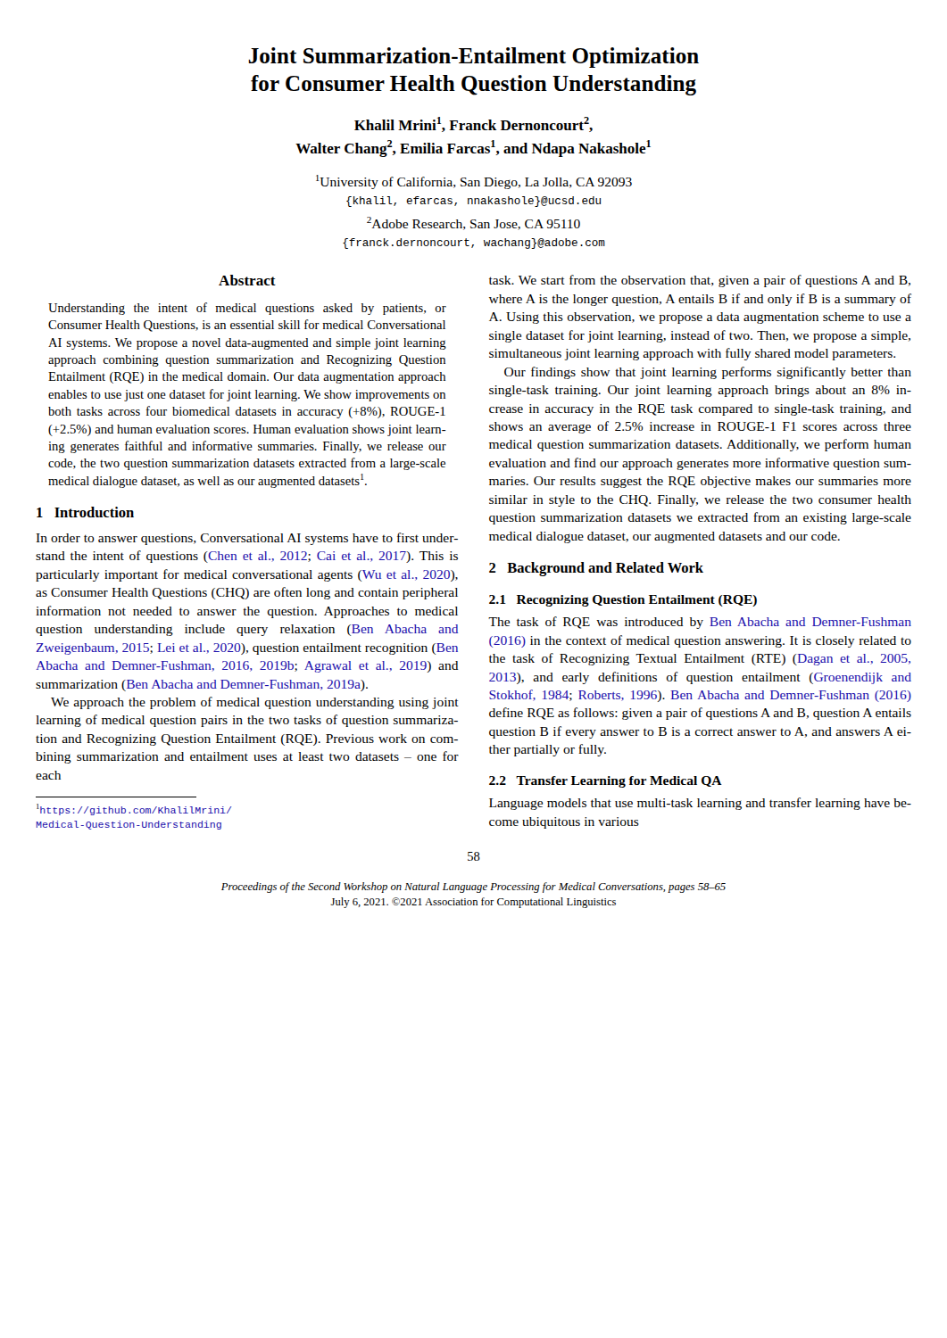Joint Summarization-Entailment Optimization
for Consumer Health Question Understanding
Khalil Mrini1, Franck Dernoncourt2,
Walter Chang2, Emilia Farcas1, and Ndapa Nakashole1
1University of California, San Diego, La Jolla, CA 92093
{khalil, efarcas, nnakashole}@ucsd.edu
2Adobe Research, San Jose, CA 95110
{franck.dernoncourt, wachang}@adobe.com
Abstract
Understanding the intent of medical questions asked by patients, or Consumer Health Questions, is an essential skill for medical Conversational AI systems. We propose a novel data-augmented and simple joint learning approach combining question summarization and Recognizing Question Entailment (RQE) in the medical domain. Our data augmentation approach enables to use just one dataset for joint learning. We show improvements on both tasks across four biomedical datasets in accuracy (+8%), ROUGE-1 (+2.5%) and human evaluation scores. Human evaluation shows joint learning generates faithful and informative summaries. Finally, we release our code, the two question summarization datasets extracted from a large-scale medical dialogue dataset, as well as our augmented datasets1.
1 Introduction
In order to answer questions, Conversational AI systems have to first understand the intent of questions (Chen et al., 2012; Cai et al., 2017). This is particularly important for medical conversational agents (Wu et al., 2020), as Consumer Health Questions (CHQ) are often long and contain peripheral information not needed to answer the question. Approaches to medical question understanding include query relaxation (Ben Abacha and Zweigenbaum, 2015; Lei et al., 2020), question entailment recognition (Ben Abacha and Demner-Fushman, 2016, 2019b; Agrawal et al., 2019) and summarization (Ben Abacha and Demner-Fushman, 2019a).
We approach the problem of medical question understanding using joint learning of medical question pairs in the two tasks of question summarization and Recognizing Question Entailment (RQE). Previous work on combining summarization and entailment uses at least two datasets – one for each
1https://github.com/KhalilMrini/
Medical-Question-Understanding
task. We start from the observation that, given a pair of questions A and B, where A is the longer question, A entails B if and only if B is a summary of A. Using this observation, we propose a data augmentation scheme to use a single dataset for joint learning, instead of two. Then, we propose a simple, simultaneous joint learning approach with fully shared model parameters.
Our findings show that joint learning performs significantly better than single-task training. Our joint learning approach brings about an 8% increase in accuracy in the RQE task compared to single-task training, and shows an average of 2.5% increase in ROUGE-1 F1 scores across three medical question summarization datasets. Additionally, we perform human evaluation and find our approach generates more informative question summaries. Our results suggest the RQE objective makes our summaries more similar in style to the CHQ. Finally, we release the two consumer health question summarization datasets we extracted from an existing large-scale medical dialogue dataset, our augmented datasets and our code.
2 Background and Related Work
2.1 Recognizing Question Entailment (RQE)
The task of RQE was introduced by Ben Abacha and Demner-Fushman (2016) in the context of medical question answering. It is closely related to the task of Recognizing Textual Entailment (RTE) (Dagan et al., 2005, 2013), and early definitions of question entailment (Groenendijk and Stokhof, 1984; Roberts, 1996). Ben Abacha and Demner-Fushman (2016) define RQE as follows: given a pair of questions A and B, question A entails question B if every answer to B is a correct answer to A, and answers A either partially or fully.
2.2 Transfer Learning for Medical QA
Language models that use multi-task learning and transfer learning have become ubiquitous in various
58
Proceedings of the Second Workshop on Natural Language Processing for Medical Conversations, pages 58–65
July 6, 2021. ©2021 Association for Computational Linguistics